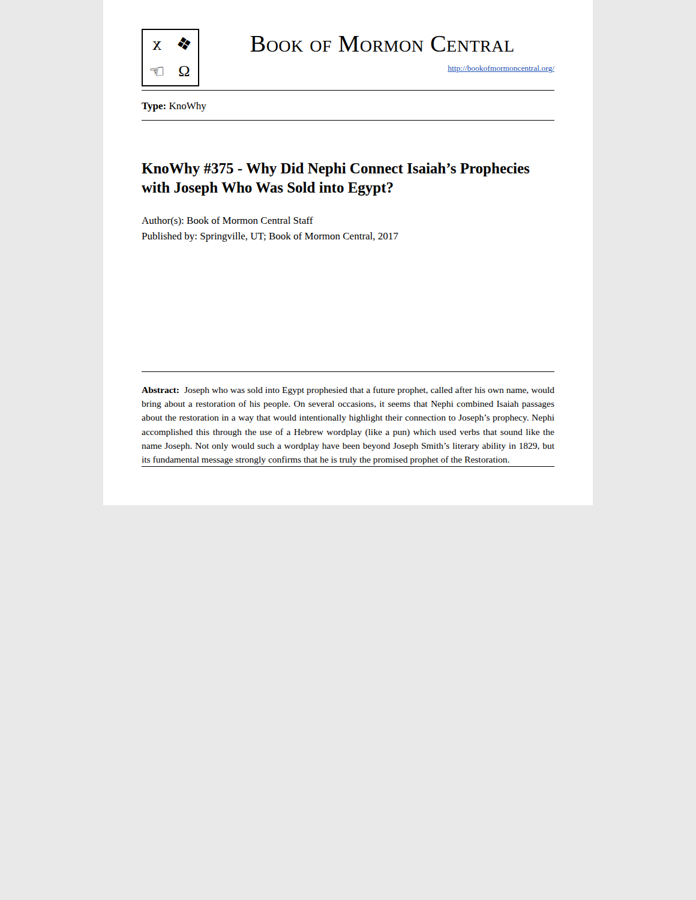x ❖ ☞ Ω
Book of Mormon Central
http://bookofmormoncentral.org/
Type: KnoWhy
KnoWhy #375 - Why Did Nephi Connect Isaiah’s Prophecies with Joseph Who Was Sold into Egypt?
Author(s): Book of Mormon Central Staff
Published by: Springville, UT; Book of Mormon Central, 2017
Abstract: Joseph who was sold into Egypt prophesied that a future prophet, called after his own name, would bring about a restoration of his people. On several occasions, it seems that Nephi combined Isaiah passages about the restoration in a way that would intentionally highlight their connection to Joseph’s prophecy. Nephi accomplished this through the use of a Hebrew wordplay (like a pun) which used verbs that sound like the name Joseph. Not only would such a wordplay have been beyond Joseph Smith’s literary ability in 1829, but its fundamental message strongly confirms that he is truly the promised prophet of the Restoration.